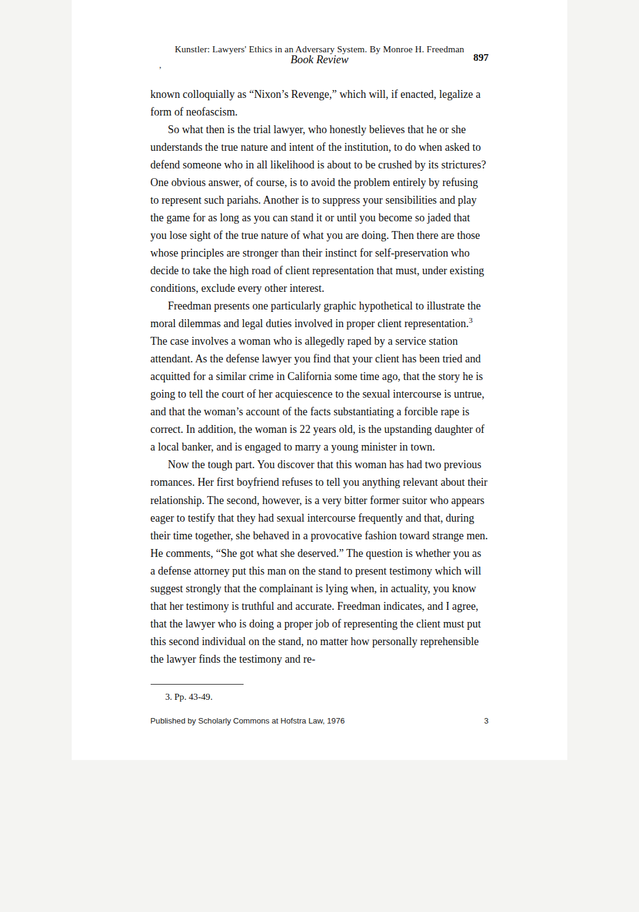Kunstler: Lawyers' Ethics in an Adversary System. By Monroe H. Freedman
Book Review
897
,
known colloquially as “Nixon’s Revenge,” which will, if enacted, legalize a form of neofascism.
So what then is the trial lawyer, who honestly believes that he or she understands the true nature and intent of the institution, to do when asked to defend someone who in all likelihood is about to be crushed by its strictures? One obvious answer, of course, is to avoid the problem entirely by refusing to represent such pariahs. Another is to suppress your sensibilities and play the game for as long as you can stand it or until you become so jaded that you lose sight of the true nature of what you are doing. Then there are those whose principles are stronger than their instinct for self-preservation who decide to take the high road of client representation that must, under existing conditions, exclude every other interest.
Freedman presents one particularly graphic hypothetical to illustrate the moral dilemmas and legal duties involved in proper client representation.3 The case involves a woman who is allegedly raped by a service station attendant. As the defense lawyer you find that your client has been tried and acquitted for a similar crime in California some time ago, that the story he is going to tell the court of her acquiescence to the sexual intercourse is untrue, and that the woman’s account of the facts substantiating a forcible rape is correct. In addition, the woman is 22 years old, is the upstanding daughter of a local banker, and is engaged to marry a young minister in town.
Now the tough part. You discover that this woman has had two previous romances. Her first boyfriend refuses to tell you anything relevant about their relationship. The second, however, is a very bitter former suitor who appears eager to testify that they had sexual intercourse frequently and that, during their time together, she behaved in a provocative fashion toward strange men. He comments, “She got what she deserved.” The question is whether you as a defense attorney put this man on the stand to present testimony which will suggest strongly that the complainant is lying when, in actuality, you know that her testimony is truthful and accurate. Freedman indicates, and I agree, that the lawyer who is doing a proper job of representing the client must put this second individual on the stand, no matter how personally reprehensible the lawyer finds the testimony and re-
3. Pp. 43-49.
Published by Scholarly Commons at Hofstra Law, 1976 3